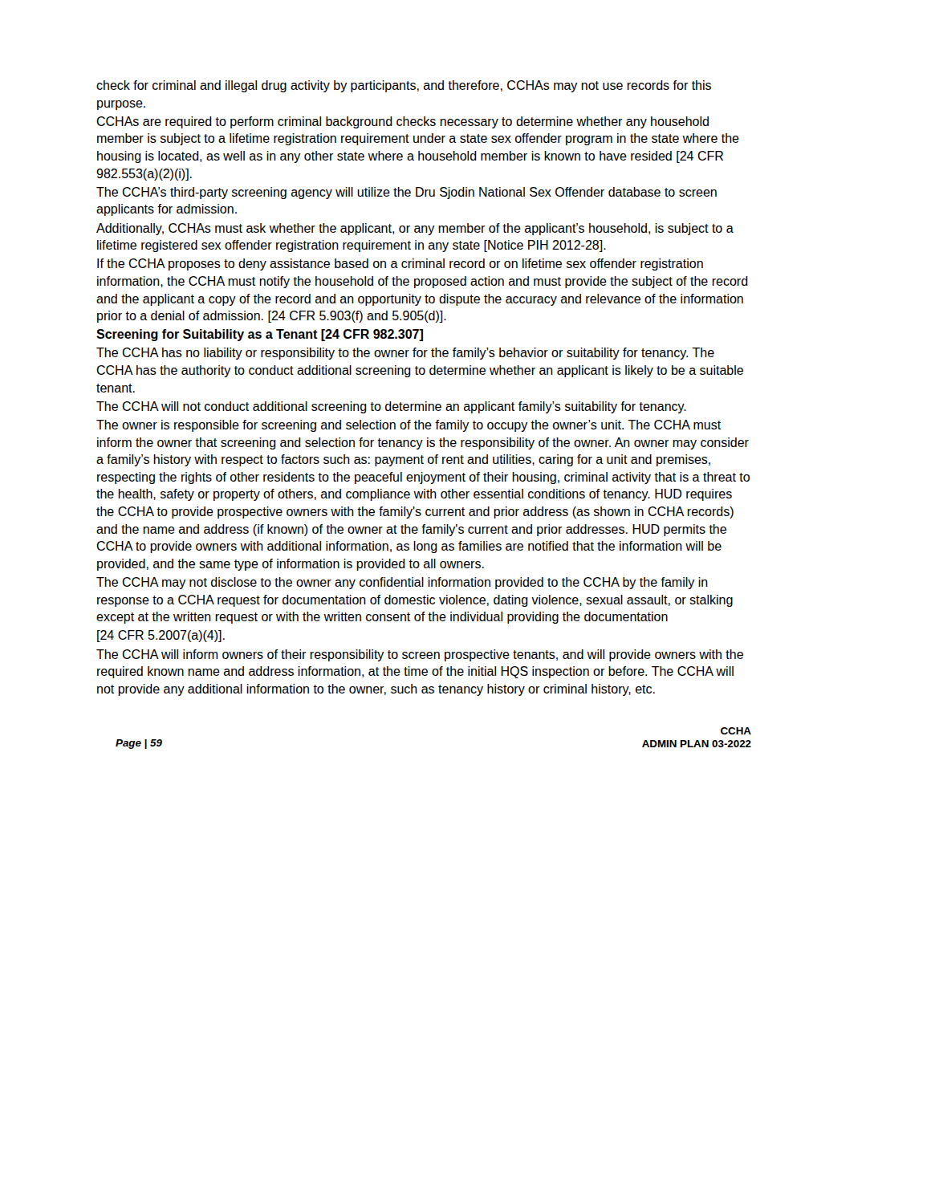check for criminal and illegal drug activity by participants, and therefore, CCHAs may not use records for this purpose.
CCHAs are required to perform criminal background checks necessary to determine whether any household member is subject to a lifetime registration requirement under a state sex offender program in the state where the housing is located, as well as in any other state where a household member is known to have resided [24 CFR 982.553(a)(2)(i)].
The CCHA’s third-party screening agency will utilize the Dru Sjodin National Sex Offender database to screen applicants for admission.
Additionally, CCHAs must ask whether the applicant, or any member of the applicant’s household, is subject to a lifetime registered sex offender registration requirement in any state [Notice PIH 2012-28].
If the CCHA proposes to deny assistance based on a criminal record or on lifetime sex offender registration information, the CCHA must notify the household of the proposed action and must provide the subject of the record and the applicant a copy of the record and an opportunity to dispute the accuracy and relevance of the information prior to a denial of admission. [24 CFR 5.903(f) and 5.905(d)].
Screening for Suitability as a Tenant [24 CFR 982.307]
The CCHA has no liability or responsibility to the owner for the family’s behavior or suitability for tenancy. The CCHA has the authority to conduct additional screening to determine whether an applicant is likely to be a suitable tenant.
The CCHA will not conduct additional screening to determine an applicant family’s suitability for tenancy.
The owner is responsible for screening and selection of the family to occupy the owner’s unit. The CCHA must inform the owner that screening and selection for tenancy is the responsibility of the owner. An owner may consider a family’s history with respect to factors such as: payment of rent and utilities, caring for a unit and premises, respecting the rights of other residents to the peaceful enjoyment of their housing, criminal activity that is a threat to the health, safety or property of others, and compliance with other essential conditions of tenancy. HUD requires the CCHA to provide prospective owners with the family's current and prior address (as shown in CCHA records) and the name and address (if known) of the owner at the family's current and prior addresses. HUD permits the CCHA to provide owners with additional information, as long as families are notified that the information will be provided, and the same type of information is provided to all owners.
The CCHA may not disclose to the owner any confidential information provided to the CCHA by the family in response to a CCHA request for documentation of domestic violence, dating violence, sexual assault, or stalking except at the written request or with the written consent of the individual providing the documentation
[24 CFR 5.2007(a)(4)].
The CCHA will inform owners of their responsibility to screen prospective tenants, and will provide owners with the required known name and address information, at the time of the initial HQS inspection or before. The CCHA will not provide any additional information to the owner, such as tenancy history or criminal history, etc.
Page | 59
CCHA
ADMIN PLAN 03-2022